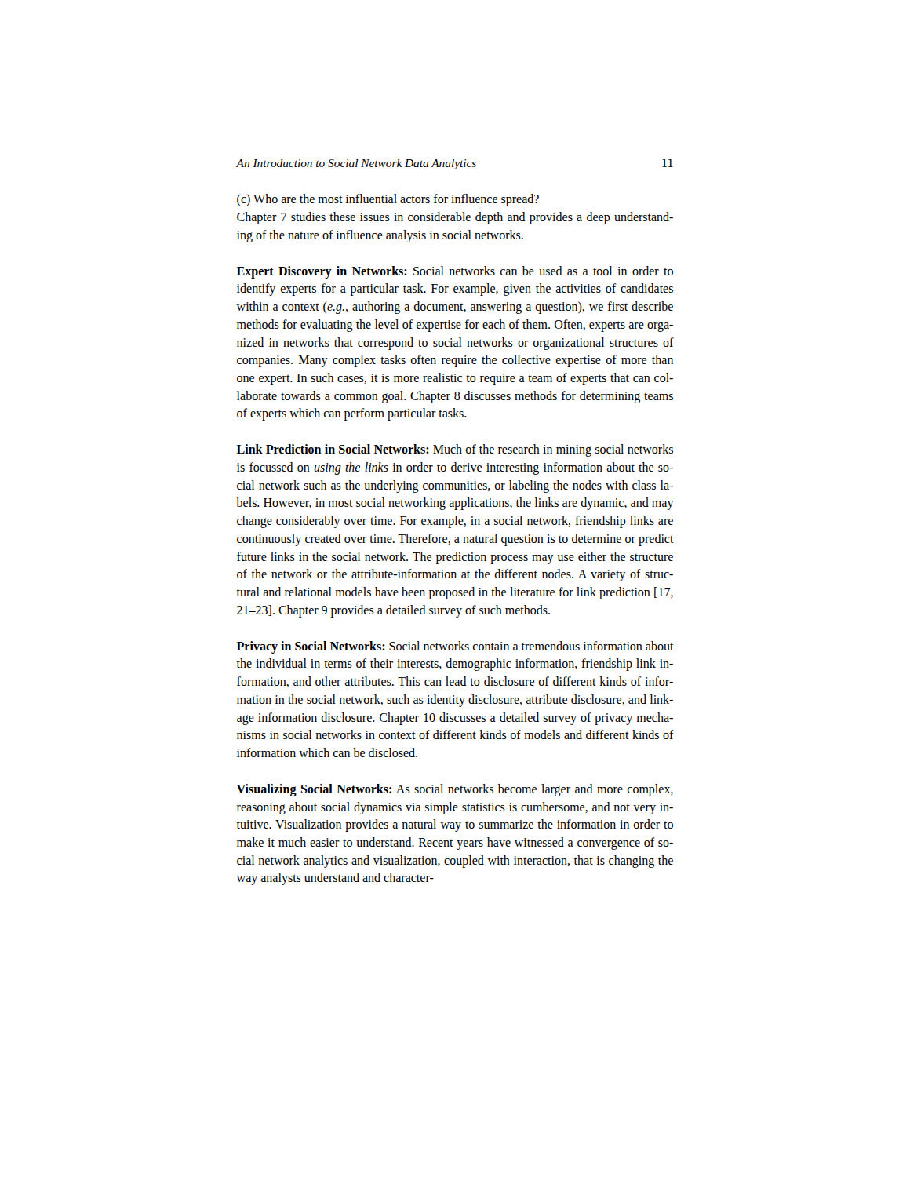An Introduction to Social Network Data Analytics 11
(c) Who are the most influential actors for influence spread?
Chapter 7 studies these issues in considerable depth and provides a deep understanding of the nature of influence analysis in social networks.
Expert Discovery in Networks: Social networks can be used as a tool in order to identify experts for a particular task. For example, given the activities of candidates within a context (e.g., authoring a document, answering a question), we first describe methods for evaluating the level of expertise for each of them. Often, experts are organized in networks that correspond to social networks or organizational structures of companies. Many complex tasks often require the collective expertise of more than one expert. In such cases, it is more realistic to require a team of experts that can collaborate towards a common goal. Chapter 8 discusses methods for determining teams of experts which can perform particular tasks.
Link Prediction in Social Networks: Much of the research in mining social networks is focussed on using the links in order to derive interesting information about the social network such as the underlying communities, or labeling the nodes with class labels. However, in most social networking applications, the links are dynamic, and may change considerably over time. For example, in a social network, friendship links are continuously created over time. Therefore, a natural question is to determine or predict future links in the social network. The prediction process may use either the structure of the network or the attribute-information at the different nodes. A variety of structural and relational models have been proposed in the literature for link prediction [17, 21–23]. Chapter 9 provides a detailed survey of such methods.
Privacy in Social Networks: Social networks contain a tremendous information about the individual in terms of their interests, demographic information, friendship link information, and other attributes. This can lead to disclosure of different kinds of information in the social network, such as identity disclosure, attribute disclosure, and linkage information disclosure. Chapter 10 discusses a detailed survey of privacy mechanisms in social networks in context of different kinds of models and different kinds of information which can be disclosed.
Visualizing Social Networks: As social networks become larger and more complex, reasoning about social dynamics via simple statistics is cumbersome, and not very intuitive. Visualization provides a natural way to summarize the information in order to make it much easier to understand. Recent years have witnessed a convergence of social network analytics and visualization, coupled with interaction, that is changing the way analysts understand and character-